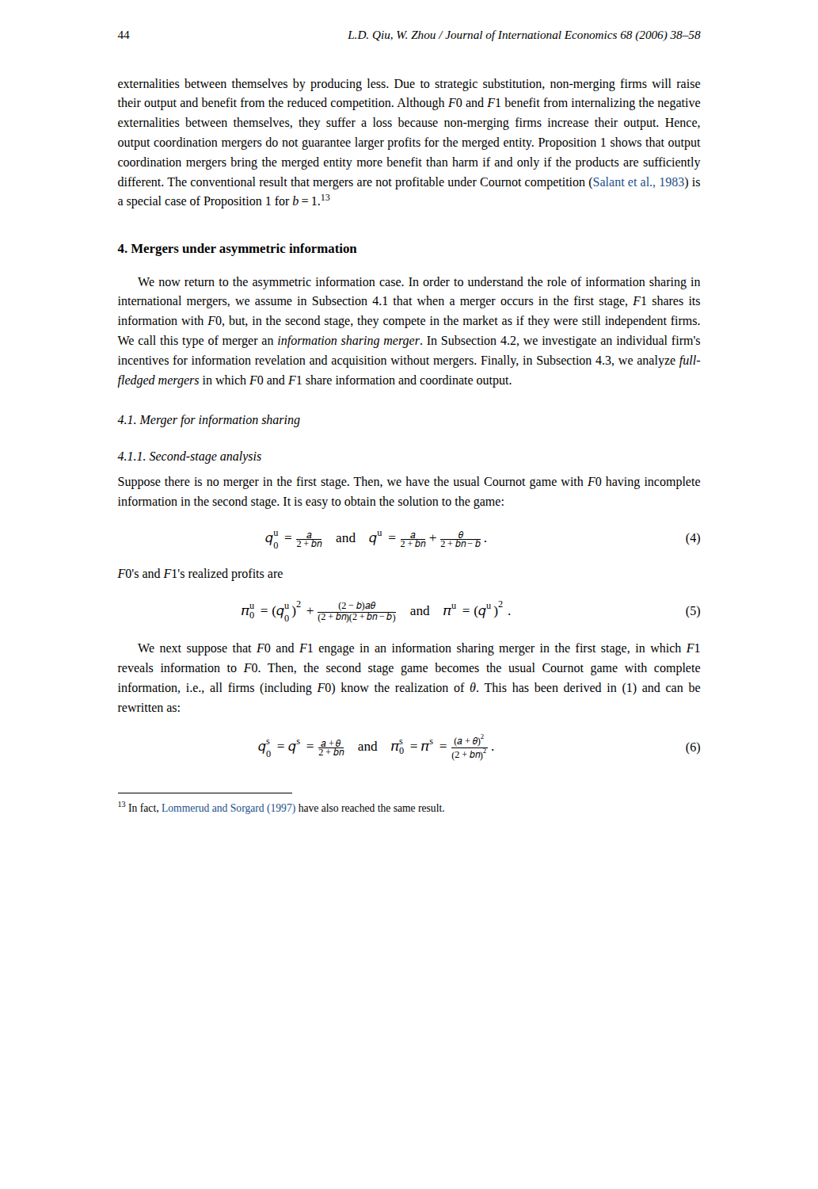44 L.D. Qiu, W. Zhou / Journal of International Economics 68 (2006) 38–58
externalities between themselves by producing less. Due to strategic substitution, non-merging firms will raise their output and benefit from the reduced competition. Although F0 and F1 benefit from internalizing the negative externalities between themselves, they suffer a loss because non-merging firms increase their output. Hence, output coordination mergers do not guarantee larger profits for the merged entity. Proposition 1 shows that output coordination mergers bring the merged entity more benefit than harm if and only if the products are sufficiently different. The conventional result that mergers are not profitable under Cournot competition (Salant et al., 1983) is a special case of Proposition 1 for b = 1.13
4. Mergers under asymmetric information
We now return to the asymmetric information case. In order to understand the role of information sharing in international mergers, we assume in Subsection 4.1 that when a merger occurs in the first stage, F1 shares its information with F0, but, in the second stage, they compete in the market as if they were still independent firms. We call this type of merger an information sharing merger. In Subsection 4.2, we investigate an individual firm's incentives for information revelation and acquisition without mergers. Finally, in Subsection 4.3, we analyze full-fledged mergers in which F0 and F1 share information and coordinate output.
4.1. Merger for information sharing
4.1.1. Second-stage analysis
Suppose there is no merger in the first stage. Then, we have the usual Cournot game with F0 having incomplete information in the second stage. It is easy to obtain the solution to the game:
q0u = a2+bn and qu = a2+bn + θ2+bn−b .
(4)
F0's and F1's realized profits are
π0u = (q0u) 2 + (2−b)aθ (2+bn)(2+bn−b) and πu = (qu) 2 .
(5)
We next suppose that F0 and F1 engage in an information sharing merger in the first stage, in which F1 reveals information to F0. Then, the second stage game becomes the usual Cournot game with complete information, i.e., all firms (including F0) know the realization of θ. This has been derived in (1) and can be rewritten as:
q0s = qs = a+θ2+bn and π0s = πs = (a+θ)2 (2+bn)2 .
(6)
13 In fact, Lommerud and Sorgard (1997) have also reached the same result.